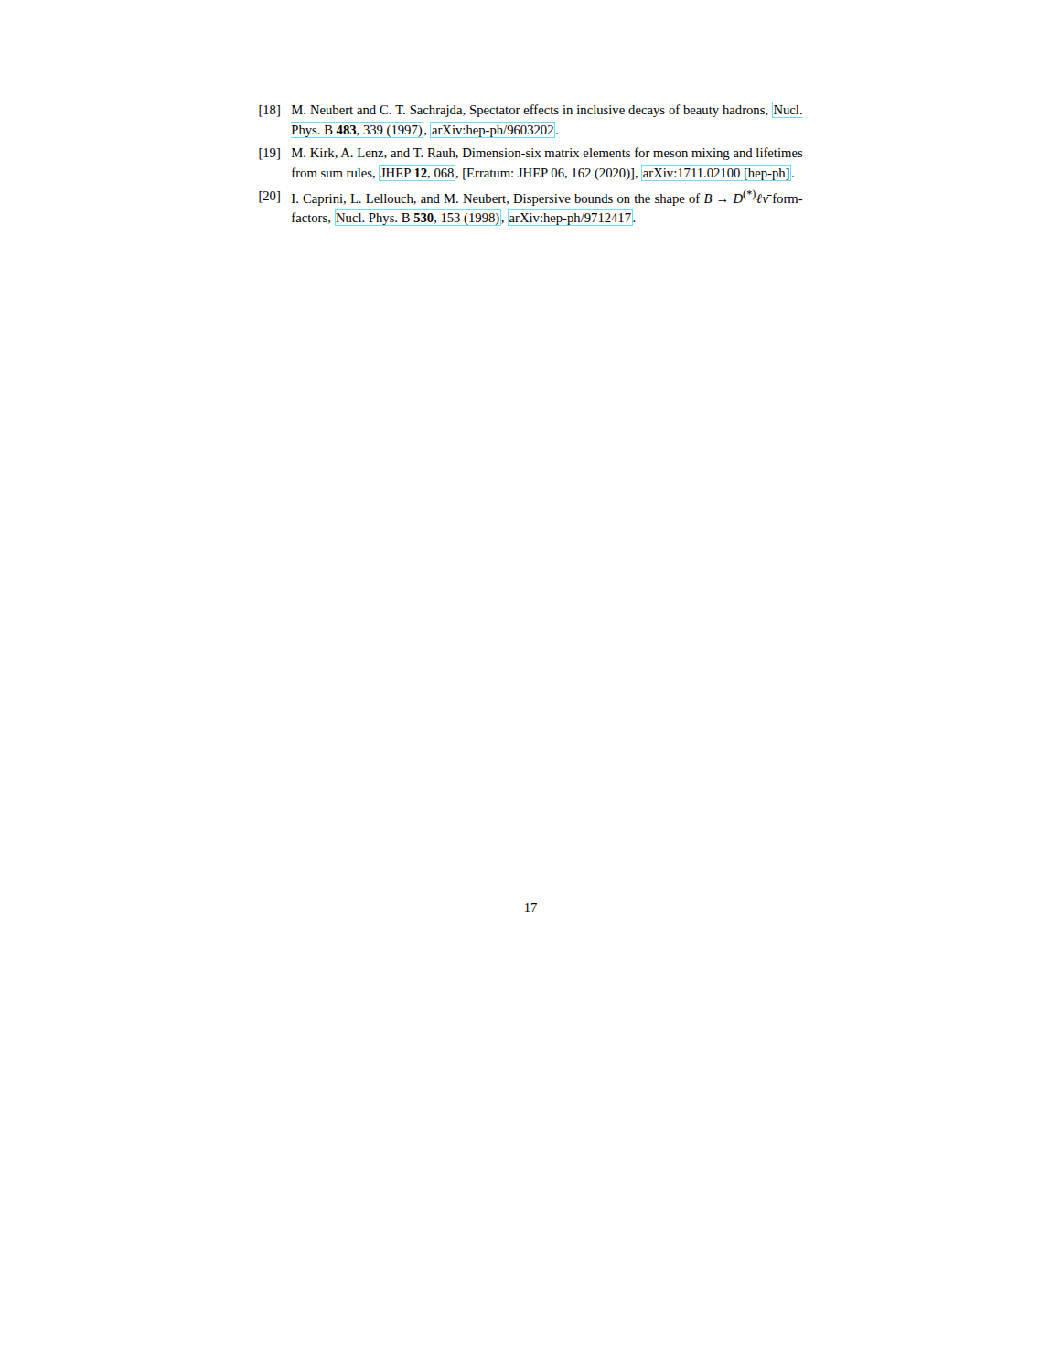[18] M. Neubert and C. T. Sachrajda, Spectator effects in inclusive decays of beauty hadrons, Nucl. Phys. B 483, 339 (1997), arXiv:hep-ph/9603202.
[19] M. Kirk, A. Lenz, and T. Rauh, Dimension-six matrix elements for meson mixing and lifetimes from sum rules, JHEP 12, 068, [Erratum: JHEP 06, 162 (2020)], arXiv:1711.02100 [hep-ph].
[20] I. Caprini, L. Lellouch, and M. Neubert, Dispersive bounds on the shape of B → D(*)ℓν̄ form-factors, Nucl. Phys. B 530, 153 (1998), arXiv:hep-ph/9712417.
17